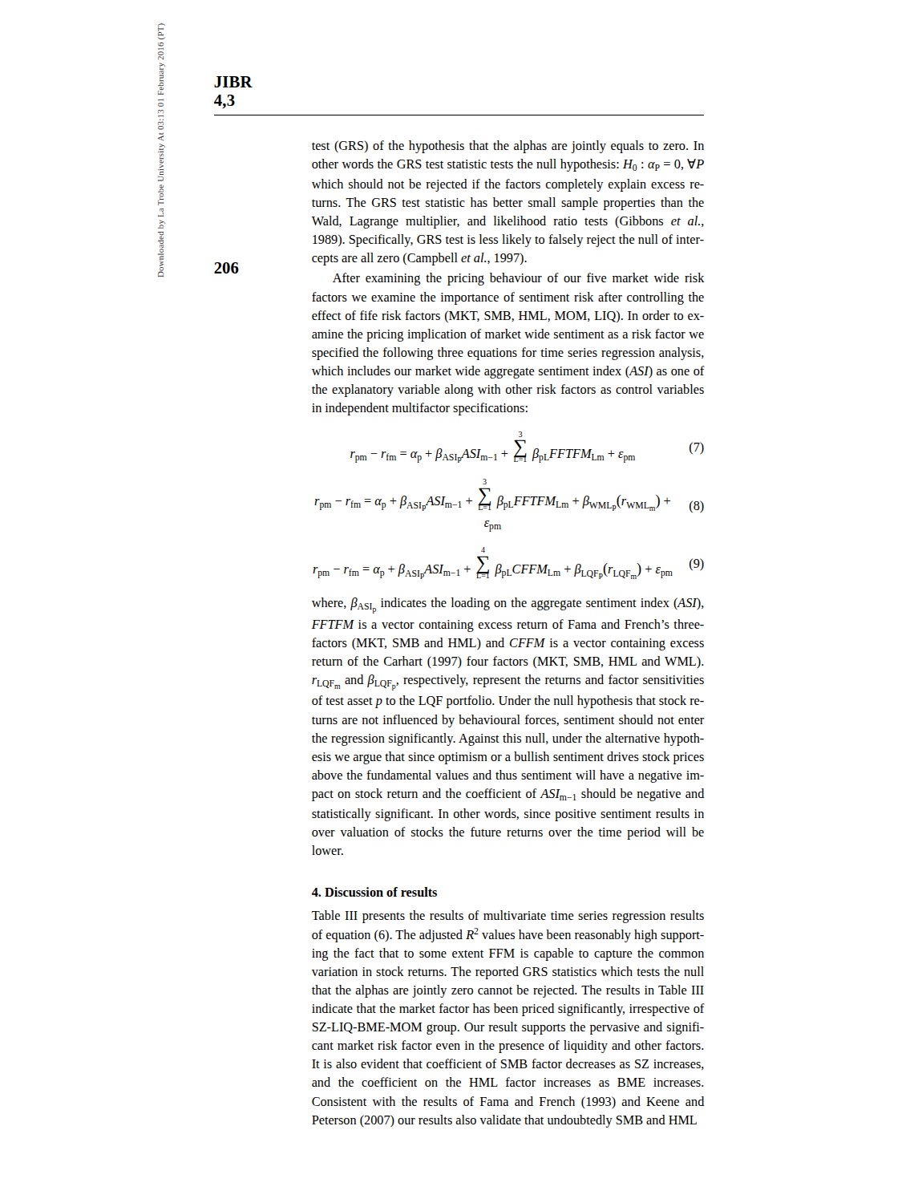Downloaded by La Trobe University At 03:13 01 February 2016 (PT)
JIBR
4,3
206
test (GRS) of the hypothesis that the alphas are jointly equals to zero. In other words the GRS test statistic tests the null hypothesis: H 0 : αP = 0, ∀P which should not be rejected if the factors completely explain excess returns. The GRS test statistic has better small sample properties than the Wald, Lagrange multiplier, and likelihood ratio tests (Gibbons et al., 1989). Specifically, GRS test is less likely to falsely reject the null of intercepts are all zero (Campbell et al., 1997).
After examining the pricing behaviour of our five market wide risk factors we examine the importance of sentiment risk after controlling the effect of fife risk factors (MKT, SMB, HML, MOM, LIQ). In order to examine the pricing implication of market wide sentiment as a risk factor we specified the following three equations for time series regression analysis, which includes our market wide aggregate sentiment index (ASI) as one of the explanatory variable along with other risk factors as control variables in independent multifactor specifications:
rpm − rfm = αp + βASIP ASI m−1 + 3∑L=1 βpL FFTFM Lm + εpm
(7)
rpm − rfm = αp + βASIP ASI m−1 + 3∑L=1 βpL FFTFM Lm + βWMLP(rWMLm) + εpm
(8)
rpm − rfm = αp + βASIP ASI m−1 + 4∑L=1 βpL CFFM Lm + βLQFP(rLQFm) + εpm
(9)
where, βASIp indicates the loading on the aggregate sentiment index (ASI), FFTFM is a vector containing excess return of Fama and French’s three-factors (MKT, SMB and HML) and CFFM is a vector containing excess return of the Carhart (1997) four factors (MKT, SMB, HML and WML). rLQFm and βLQFp, respectively, represent the returns and factor sensitivities of test asset p to the LQF portfolio. Under the null hypothesis that stock returns are not influenced by behavioural forces, sentiment should not enter the regression significantly. Against this null, under the alternative hypothesis we argue that since optimism or a bullish sentiment drives stock prices above the fundamental values and thus sentiment will have a negative impact on stock return and the coefficient of ASI m−1 should be negative and statistically significant. In other words, since positive sentiment results in over valuation of stocks the future returns over the time period will be lower.
4. Discussion of results
Table III presents the results of multivariate time series regression results of equation (6). The adjusted R 2 values have been reasonably high supporting the fact that to some extent FFM is capable to capture the common variation in stock returns. The reported GRS statistics which tests the null that the alphas are jointly zero cannot be rejected. The results in Table III indicate that the market factor has been priced significantly, irrespective of SZ-LIQ-BME-MOM group. Our result supports the pervasive and significant market risk factor even in the presence of liquidity and other factors. It is also evident that coefficient of SMB factor decreases as SZ increases, and the coefficient on the HML factor increases as BME increases. Consistent with the results of Fama and French (1993) and Keene and Peterson (2007) our results also validate that undoubtedly SMB and HML